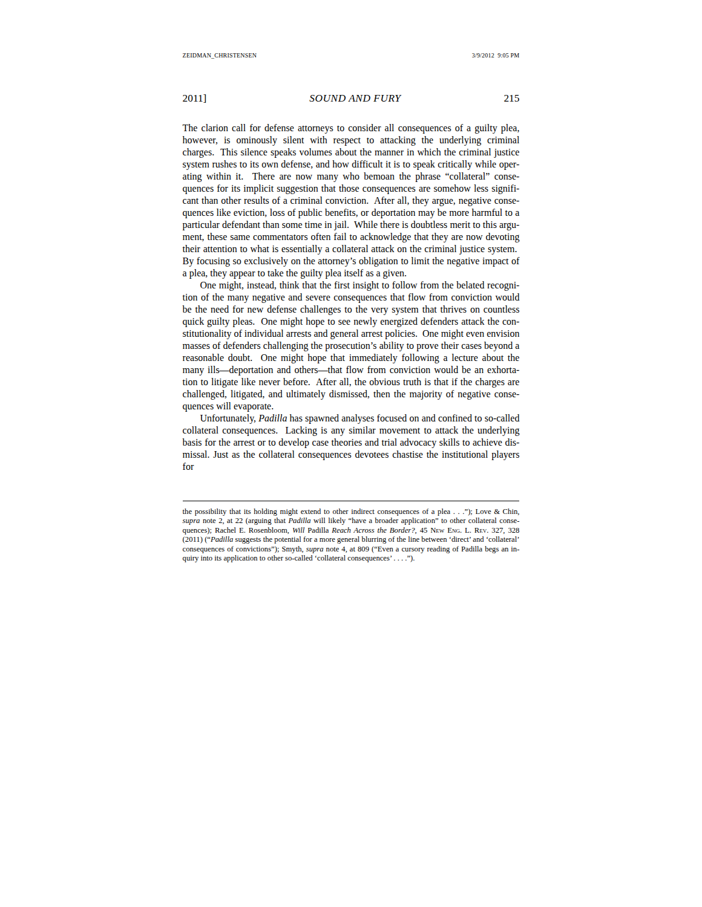Zeidman_Christensen 3/9/2012 9:05 PM
2011] SOUND AND FURY 215
The clarion call for defense attorneys to consider all consequences of a guilty plea, however, is ominously silent with respect to attacking the underlying criminal charges. This silence speaks volumes about the manner in which the criminal justice system rushes to its own defense, and how difficult it is to speak critically while operating within it. There are now many who bemoan the phrase “collateral” consequences for its implicit suggestion that those consequences are somehow less significant than other results of a criminal conviction. After all, they argue, negative consequences like eviction, loss of public benefits, or deportation may be more harmful to a particular defendant than some time in jail. While there is doubtless merit to this argument, these same commentators often fail to acknowledge that they are now devoting their attention to what is essentially a collateral attack on the criminal justice system. By focusing so exclusively on the attorney’s obligation to limit the negative impact of a plea, they appear to take the guilty plea itself as a given.
One might, instead, think that the first insight to follow from the belated recognition of the many negative and severe consequences that flow from conviction would be the need for new defense challenges to the very system that thrives on countless quick guilty pleas. One might hope to see newly energized defenders attack the constitutionality of individual arrests and general arrest policies. One might even envision masses of defenders challenging the prosecution’s ability to prove their cases beyond a reasonable doubt. One might hope that immediately following a lecture about the many ills—deportation and others—that flow from conviction would be an exhortation to litigate like never before. After all, the obvious truth is that if the charges are challenged, litigated, and ultimately dismissed, then the majority of negative consequences will evaporate.
Unfortunately, Padilla has spawned analyses focused on and confined to so-called collateral consequences. Lacking is any similar movement to attack the underlying basis for the arrest or to develop case theories and trial advocacy skills to achieve dismissal. Just as the collateral consequences devotees chastise the institutional players for
the possibility that its holding might extend to other indirect consequences of a plea . . .”); Love & Chin, supra note 2, at 22 (arguing that Padilla will likely “have a broader application” to other collateral consequences); Rachel E. Rosenbloom, Will Padilla Reach Across the Border?, 45 New Eng. L. Rev. 327, 328 (2011) (“Padilla suggests the potential for a more general blurring of the line between ‘direct’ and ‘collateral’ consequences of convictions”); Smyth, supra note 4, at 809 (“Even a cursory reading of Padilla begs an inquiry into its application to other so-called ‘collateral consequences’ . . . .”).